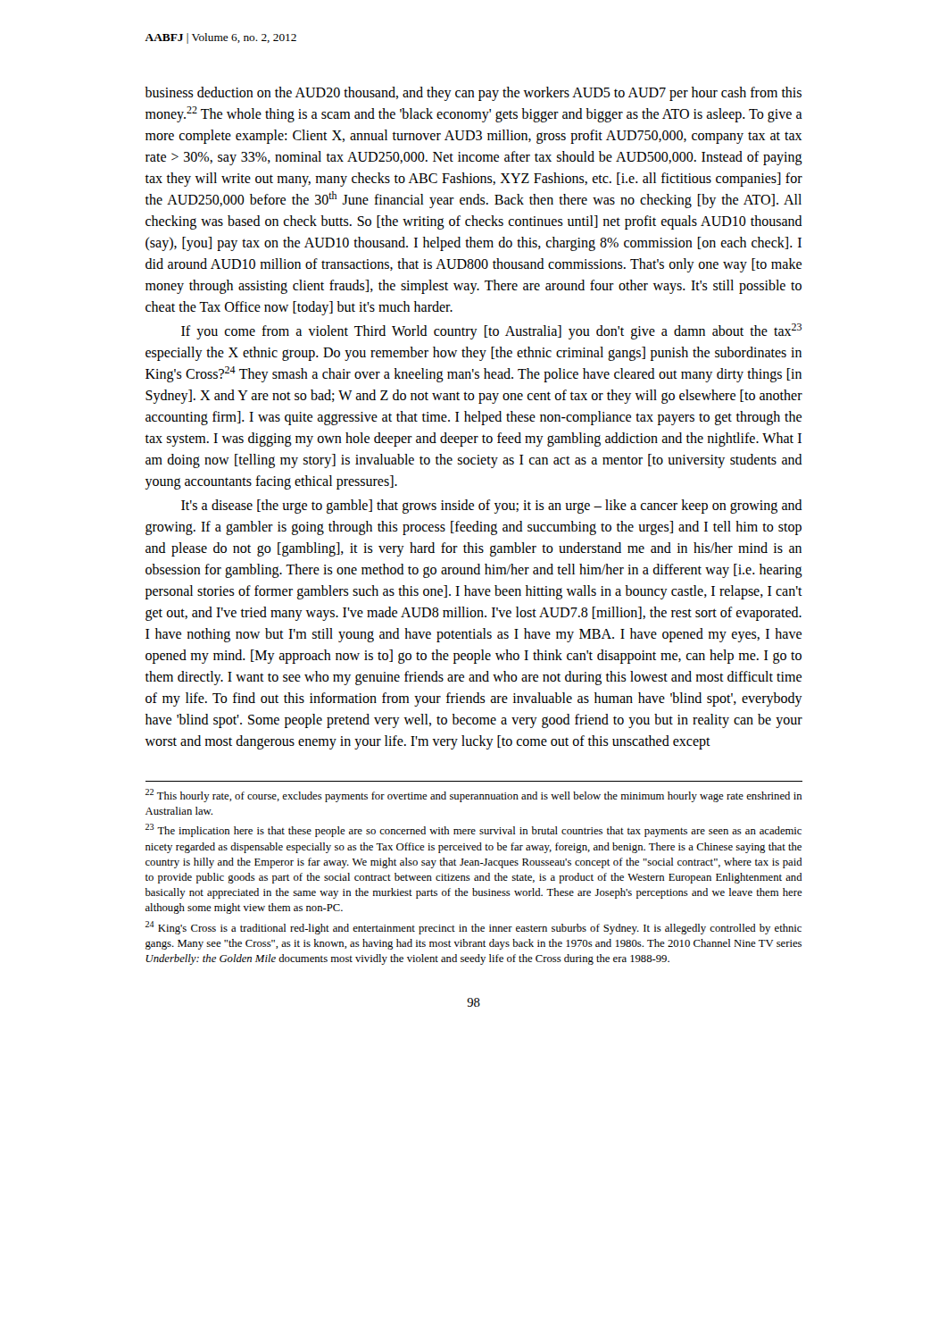AABFJ | Volume 6, no. 2, 2012
business deduction on the AUD20 thousand, and they can pay the workers AUD5 to AUD7 per hour cash from this money.22 The whole thing is a scam and the 'black economy' gets bigger and bigger as the ATO is asleep. To give a more complete example: Client X, annual turnover AUD3 million, gross profit AUD750,000, company tax at tax rate > 30%, say 33%, nominal tax AUD250,000. Net income after tax should be AUD500,000. Instead of paying tax they will write out many, many checks to ABC Fashions, XYZ Fashions, etc. [i.e. all fictitious companies] for the AUD250,000 before the 30th June financial year ends. Back then there was no checking [by the ATO]. All checking was based on check butts. So [the writing of checks continues until] net profit equals AUD10 thousand (say), [you] pay tax on the AUD10 thousand. I helped them do this, charging 8% commission [on each check]. I did around AUD10 million of transactions, that is AUD800 thousand commissions. That's only one way [to make money through assisting client frauds], the simplest way. There are around four other ways. It's still possible to cheat the Tax Office now [today] but it's much harder.
If you come from a violent Third World country [to Australia] you don't give a damn about the tax23 especially the X ethnic group. Do you remember how they [the ethnic criminal gangs] punish the subordinates in King's Cross?24 They smash a chair over a kneeling man's head. The police have cleared out many dirty things [in Sydney]. X and Y are not so bad; W and Z do not want to pay one cent of tax or they will go elsewhere [to another accounting firm]. I was quite aggressive at that time. I helped these non-compliance tax payers to get through the tax system. I was digging my own hole deeper and deeper to feed my gambling addiction and the nightlife. What I am doing now [telling my story] is invaluable to the society as I can act as a mentor [to university students and young accountants facing ethical pressures].
It's a disease [the urge to gamble] that grows inside of you; it is an urge – like a cancer keep on growing and growing. If a gambler is going through this process [feeding and succumbing to the urges] and I tell him to stop and please do not go [gambling], it is very hard for this gambler to understand me and in his/her mind is an obsession for gambling. There is one method to go around him/her and tell him/her in a different way [i.e. hearing personal stories of former gamblers such as this one]. I have been hitting walls in a bouncy castle, I relapse, I can't get out, and I've tried many ways. I've made AUD8 million. I've lost AUD7.8 [million], the rest sort of evaporated. I have nothing now but I'm still young and have potentials as I have my MBA. I have opened my eyes, I have opened my mind. [My approach now is to] go to the people who I think can't disappoint me, can help me. I go to them directly. I want to see who my genuine friends are and who are not during this lowest and most difficult time of my life. To find out this information from your friends are invaluable as human have 'blind spot', everybody have 'blind spot'. Some people pretend very well, to become a very good friend to you but in reality can be your worst and most dangerous enemy in your life. I'm very lucky [to come out of this unscathed except
22 This hourly rate, of course, excludes payments for overtime and superannuation and is well below the minimum hourly wage rate enshrined in Australian law.
23 The implication here is that these people are so concerned with mere survival in brutal countries that tax payments are seen as an academic nicety regarded as dispensable especially so as the Tax Office is perceived to be far away, foreign, and benign. There is a Chinese saying that the country is hilly and the Emperor is far away. We might also say that Jean-Jacques Rousseau's concept of the "social contract", where tax is paid to provide public goods as part of the social contract between citizens and the state, is a product of the Western European Enlightenment and basically not appreciated in the same way in the murkiest parts of the business world. These are Joseph's perceptions and we leave them here although some might view them as non-PC.
24 King's Cross is a traditional red-light and entertainment precinct in the inner eastern suburbs of Sydney. It is allegedly controlled by ethnic gangs. Many see "the Cross", as it is known, as having had its most vibrant days back in the 1970s and 1980s. The 2010 Channel Nine TV series Underbelly: the Golden Mile documents most vividly the violent and seedy life of the Cross during the era 1988-99.
98